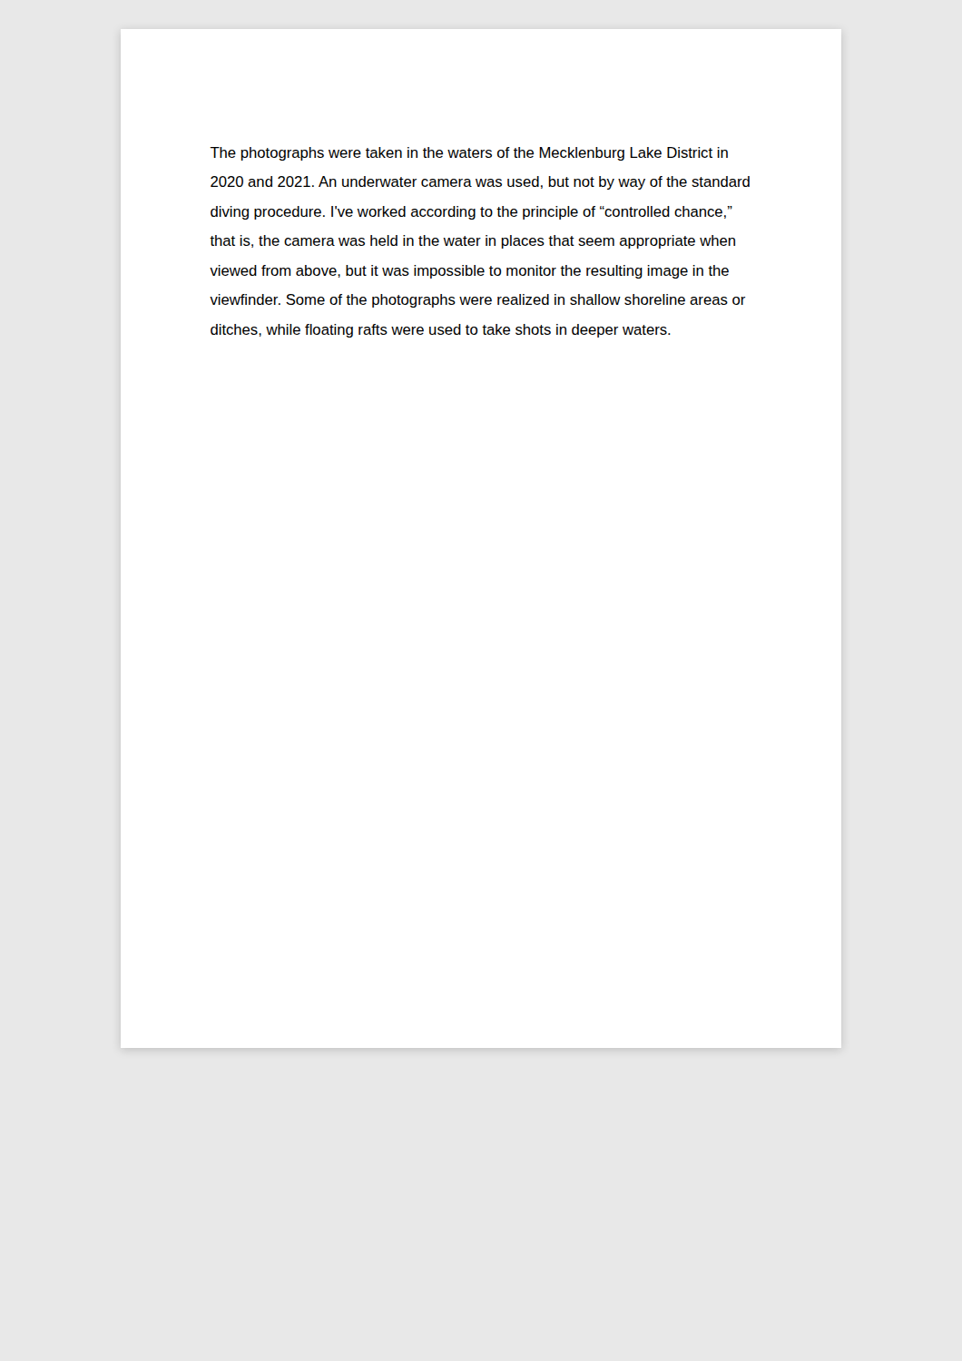The photographs were taken in the waters of the Mecklenburg Lake District in 2020 and 2021. An underwater camera was used, but not by way of the standard diving procedure. I've worked according to the principle of “controlled chance,” that is, the camera was held in the water in places that seem appropriate when viewed from above, but it was impossible to monitor the resulting image in the viewfinder. Some of the photographs were realized in shallow shoreline areas or ditches, while floating rafts were used to take shots in deeper waters.